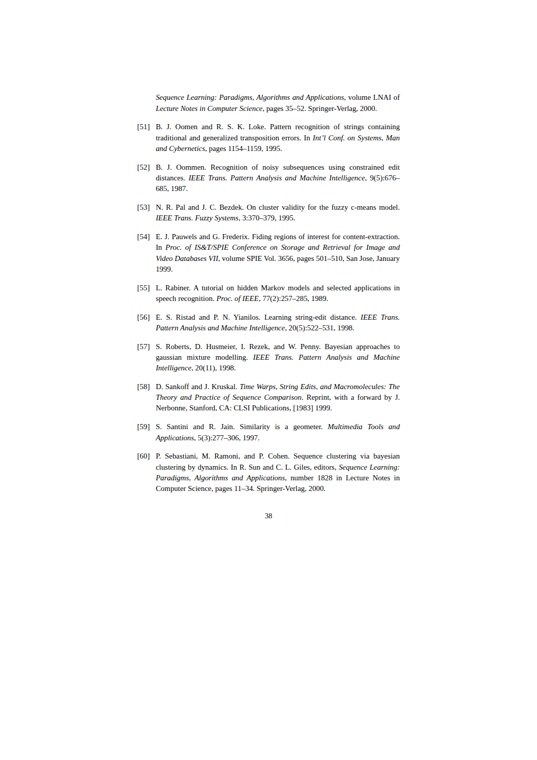Sequence Learning: Paradigms, Algorithms and Applications, volume LNAI of Lecture Notes in Computer Science, pages 35–52. Springer-Verlag, 2000.
[51] B. J. Oomen and R. S. K. Loke. Pattern recognition of strings containing traditional and generalized transposition errors. In Int’l Conf. on Systems, Man and Cybernetics, pages 1154–1159, 1995.
[52] B. J. Oommen. Recognition of noisy subsequences using constrained edit distances. IEEE Trans. Pattern Analysis and Machine Intelligence, 9(5):676–685, 1987.
[53] N. R. Pal and J. C. Bezdek. On cluster validity for the fuzzy c-means model. IEEE Trans. Fuzzy Systems, 3:370–379, 1995.
[54] E. J. Pauwels and G. Frederix. Fiding regions of interest for content-extraction. In Proc. of IS&T/SPIE Conference on Storage and Retrieval for Image and Video Databases VII, volume SPIE Vol. 3656, pages 501–510, San Jose, January 1999.
[55] L. Rabiner. A tutorial on hidden Markov models and selected applications in speech recognition. Proc. of IEEE, 77(2):257–285, 1989.
[56] E. S. Ristad and P. N. Yianilos. Learning string-edit distance. IEEE Trans. Pattern Analysis and Machine Intelligence, 20(5):522–531, 1998.
[57] S. Roberts, D. Husmeier, I. Rezek, and W. Penny. Bayesian approaches to gaussian mixture modelling. IEEE Trans. Pattern Analysis and Machine Intelligence, 20(11), 1998.
[58] D. Sankoff and J. Kruskal. Time Warps, String Edits, and Macromolecules: The Theory and Practice of Sequence Comparison. Reprint, with a forward by J. Nerbonne, Stanford, CA: CLSI Publications, [1983] 1999.
[59] S. Santini and R. Jain. Similarity is a geometer. Multimedia Tools and Applications, 5(3):277–306, 1997.
[60] P. Sebastiani, M. Ramoni, and P. Cohen. Sequence clustering via bayesian clustering by dynamics. In R. Sun and C. L. Giles, editors, Sequence Learning: Paradigms, Algorithms and Applications, number 1828 in Lecture Notes in Computer Science, pages 11–34. Springer-Verlag, 2000.
38